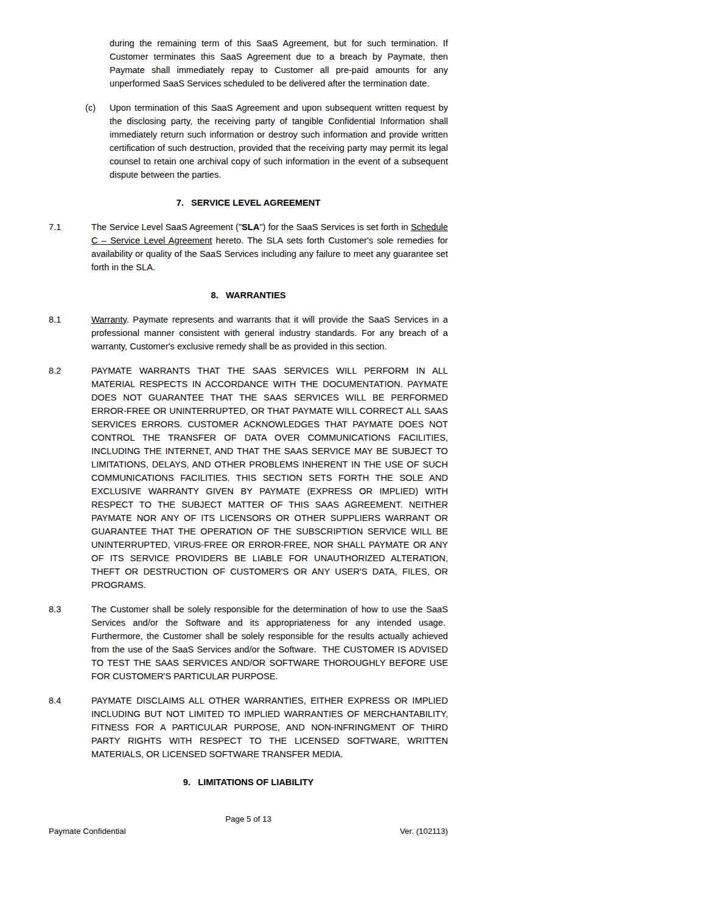during the remaining term of this SaaS Agreement, but for such termination. If Customer terminates this SaaS Agreement due to a breach by Paymate, then Paymate shall immediately repay to Customer all pre-paid amounts for any unperformed SaaS Services scheduled to be delivered after the termination date.
(c)
Upon termination of this SaaS Agreement and upon subsequent written request by the disclosing party, the receiving party of tangible Confidential Information shall immediately return such information or destroy such information and provide written certification of such destruction, provided that the receiving party may permit its legal counsel to retain one archival copy of such information in the event of a subsequent dispute between the parties.
7. SERVICE LEVEL AGREEMENT
7.1
The Service Level SaaS Agreement ("SLA") for the SaaS Services is set forth in Schedule C – Service Level Agreement hereto. The SLA sets forth Customer's sole remedies for availability or quality of the SaaS Services including any failure to meet any guarantee set forth in the SLA.
8. WARRANTIES
8.1
Warranty. Paymate represents and warrants that it will provide the SaaS Services in a professional manner consistent with general industry standards. For any breach of a warranty, Customer's exclusive remedy shall be as provided in this section.
8.2
PAYMATE WARRANTS THAT THE SAAS SERVICES WILL PERFORM IN ALL MATERIAL RESPECTS IN ACCORDANCE WITH THE DOCUMENTATION. PAYMATE DOES NOT GUARANTEE THAT THE SAAS SERVICES WILL BE PERFORMED ERROR-FREE OR UNINTERRUPTED, OR THAT PAYMATE WILL CORRECT ALL SAAS SERVICES ERRORS. CUSTOMER ACKNOWLEDGES THAT PAYMATE DOES NOT CONTROL THE TRANSFER OF DATA OVER COMMUNICATIONS FACILITIES, INCLUDING THE INTERNET, AND THAT THE SAAS SERVICE MAY BE SUBJECT TO LIMITATIONS, DELAYS, AND OTHER PROBLEMS INHERENT IN THE USE OF SUCH COMMUNICATIONS FACILITIES. THIS SECTION SETS FORTH THE SOLE AND EXCLUSIVE WARRANTY GIVEN BY PAYMATE (EXPRESS OR IMPLIED) WITH RESPECT TO THE SUBJECT MATTER OF THIS SAAS AGREEMENT. NEITHER PAYMATE NOR ANY OF ITS LICENSORS OR OTHER SUPPLIERS WARRANT OR GUARANTEE THAT THE OPERATION OF THE SUBSCRIPTION SERVICE WILL BE UNINTERRUPTED, VIRUS-FREE OR ERROR-FREE, NOR SHALL PAYMATE OR ANY OF ITS SERVICE PROVIDERS BE LIABLE FOR UNAUTHORIZED ALTERATION, THEFT OR DESTRUCTION OF CUSTOMER'S OR ANY USER'S DATA, FILES, OR PROGRAMS.
8.3
The Customer shall be solely responsible for the determination of how to use the SaaS Services and/or the Software and its appropriateness for any intended usage. Furthermore, the Customer shall be solely responsible for the results actually achieved from the use of the SaaS Services and/or the Software. THE CUSTOMER IS ADVISED TO TEST THE SAAS SERVICES AND/OR SOFTWARE THOROUGHLY BEFORE USE FOR CUSTOMER'S PARTICULAR PURPOSE.
8.4
PAYMATE DISCLAIMS ALL OTHER WARRANTIES, EITHER EXPRESS OR IMPLIED INCLUDING BUT NOT LIMITED TO IMPLIED WARRANTIES OF MERCHANTABILITY, FITNESS FOR A PARTICULAR PURPOSE, AND NON-INFRINGMENT OF THIRD PARTY RIGHTS WITH RESPECT TO THE LICENSED SOFTWARE, WRITTEN MATERIALS, OR LICENSED SOFTWARE TRANSFER MEDIA.
9. LIMITATIONS OF LIABILITY
Page 5 of 13
Paymate Confidential Ver. (102113)